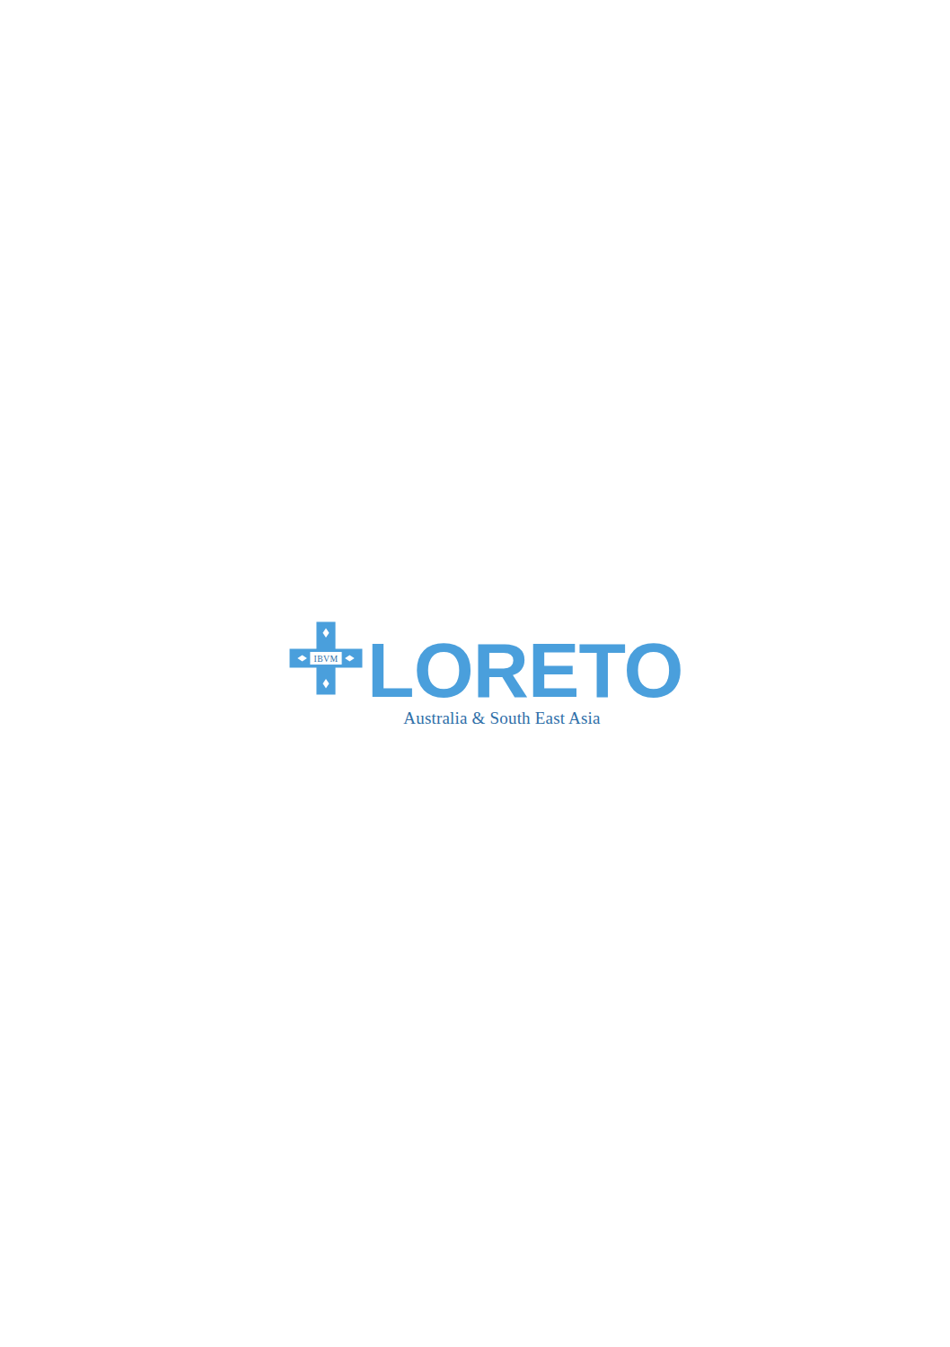IBVM
LORETO
Australia & South East Asia